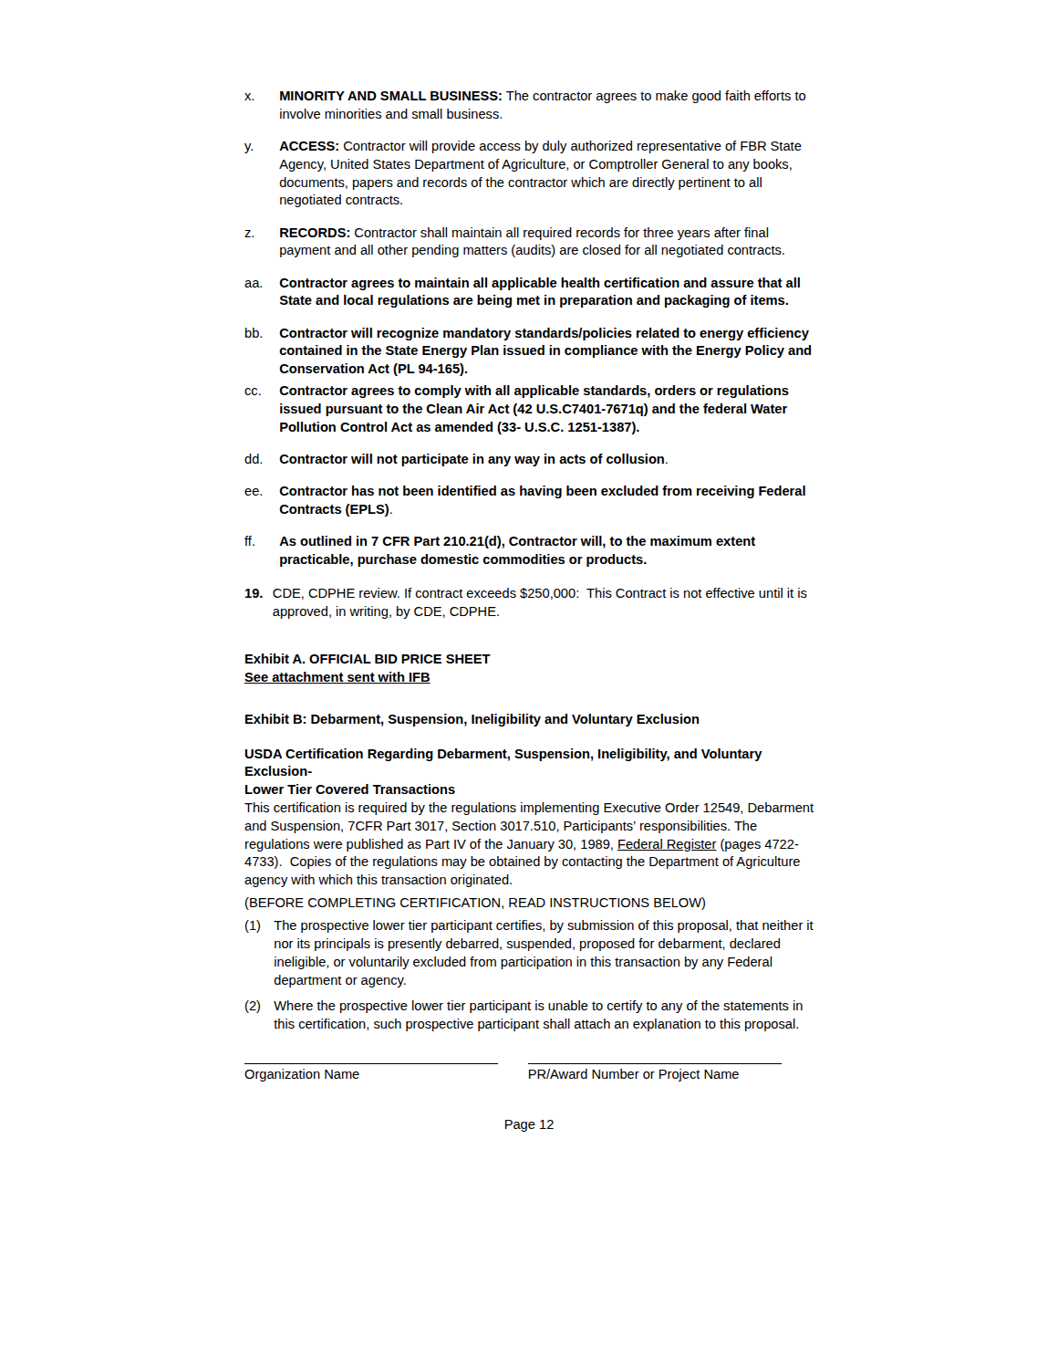x. MINORITY AND SMALL BUSINESS: The contractor agrees to make good faith efforts to involve minorities and small business.
y. ACCESS: Contractor will provide access by duly authorized representative of FBR State Agency, United States Department of Agriculture, or Comptroller General to any books, documents, papers and records of the contractor which are directly pertinent to all negotiated contracts.
z. RECORDS: Contractor shall maintain all required records for three years after final payment and all other pending matters (audits) are closed for all negotiated contracts.
aa. Contractor agrees to maintain all applicable health certification and assure that all State and local regulations are being met in preparation and packaging of items.
bb. Contractor will recognize mandatory standards/policies related to energy efficiency contained in the State Energy Plan issued in compliance with the Energy Policy and Conservation Act (PL 94-165).
cc. Contractor agrees to comply with all applicable standards, orders or regulations issued pursuant to the Clean Air Act (42 U.S.C7401-7671q) and the federal Water Pollution Control Act as amended (33- U.S.C. 1251-1387).
dd. Contractor will not participate in any way in acts of collusion.
ee. Contractor has not been identified as having been excluded from receiving Federal Contracts (EPLS).
ff. As outlined in 7 CFR Part 210.21(d), Contractor will, to the maximum extent practicable, purchase domestic commodities or products.
19. CDE, CDPHE review. If contract exceeds $250,000: This Contract is not effective until it is approved, in writing, by CDE, CDPHE.
Exhibit A. OFFICIAL BID PRICE SHEET
See attachment sent with IFB
Exhibit B: Debarment, Suspension, Ineligibility and Voluntary Exclusion
USDA Certification Regarding Debarment, Suspension, Ineligibility, and Voluntary Exclusion-
Lower Tier Covered Transactions
This certification is required by the regulations implementing Executive Order 12549, Debarment and Suspension, 7CFR Part 3017, Section 3017.510, Participants’ responsibilities. The regulations were published as Part IV of the January 30, 1989, Federal Register (pages 4722-4733). Copies of the regulations may be obtained by contacting the Department of Agriculture agency with which this transaction originated.
(BEFORE COMPLETING CERTIFICATION, READ INSTRUCTIONS BELOW)
(1) The prospective lower tier participant certifies, by submission of this proposal, that neither it nor its principals is presently debarred, suspended, proposed for debarment, declared ineligible, or voluntarily excluded from participation in this transaction by any Federal department or agency.
(2) Where the prospective lower tier participant is unable to certify to any of the statements in this certification, such prospective participant shall attach an explanation to this proposal.
Organization Name
PR/Award Number or Project Name
Page 12